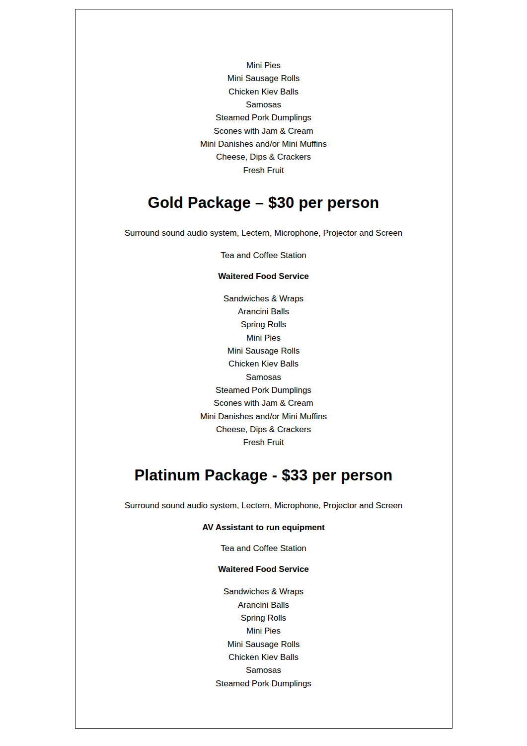Mini Pies
Mini Sausage Rolls
Chicken Kiev Balls
Samosas
Steamed Pork Dumplings
Scones with Jam & Cream
Mini Danishes and/or Mini Muffins
Cheese, Dips & Crackers
Fresh Fruit
Gold Package – $30 per person
Surround sound audio system, Lectern, Microphone, Projector and Screen
Tea and Coffee Station
Waitered Food Service
Sandwiches & Wraps
Arancini Balls
Spring Rolls
Mini Pies
Mini Sausage Rolls
Chicken Kiev Balls
Samosas
Steamed Pork Dumplings
Scones with Jam & Cream
Mini Danishes and/or Mini Muffins
Cheese, Dips & Crackers
Fresh Fruit
Platinum Package - $33 per person
Surround sound audio system, Lectern, Microphone, Projector and Screen
AV Assistant to run equipment
Tea and Coffee Station
Waitered Food Service
Sandwiches & Wraps
Arancini Balls
Spring Rolls
Mini Pies
Mini Sausage Rolls
Chicken Kiev Balls
Samosas
Steamed Pork Dumplings